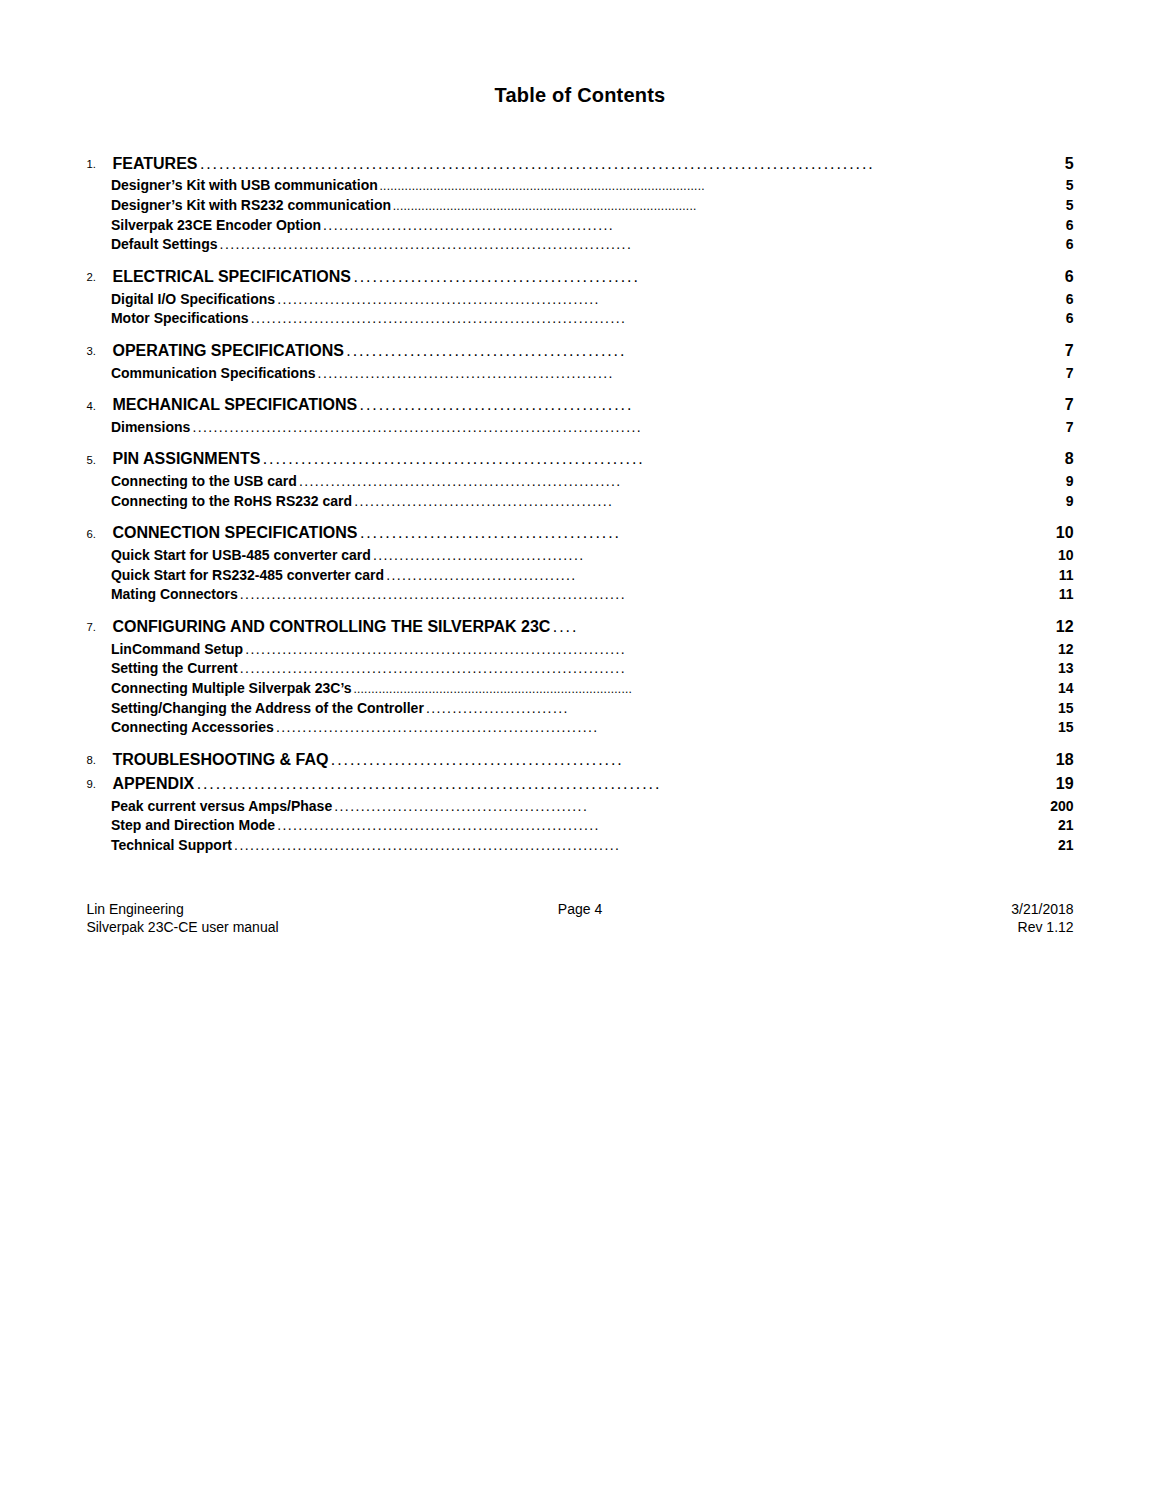Table of Contents
1. FEATURES .......................................................................................................... 5
Designer’s Kit with USB communication ........................................................................................... 5
Designer’s Kit with RS232 communication ..................................................................................... 5
Silverpak 23CE Encoder Option ....................................................... 6
Default Settings .............................................................................. 6
2. ELECTRICAL SPECIFICATIONS ............................................. 6
Digital I/O Specifications ............................................................. 6
Motor Specifications ....................................................................... 6
3. OPERATING SPECIFICATIONS ............................................ 7
Communication Specifications ........................................................ 7
4. MECHANICAL SPECIFICATIONS ........................................... 7
Dimensions ..................................................................................... 7
5. PIN ASSIGNMENTS ............................................................ 8
Connecting to the USB card ............................................................. 9
Connecting to the RoHS RS232 card ................................................. 9
6. CONNECTION SPECIFICATIONS ......................................... 10
Quick Start for USB-485 converter card ........................................ 10
Quick Start for RS232-485 converter card .................................... 11
Mating Connectors ......................................................................... 11
7. CONFIGURING AND CONTROLLING THE SILVERPAK 23C .... 12
LinCommand Setup ........................................................................ 12
Setting the Current ......................................................................... 13
Connecting Multiple Silverpak 23C’s .............................................................................. 14
Setting/Changing the Address of the Controller ........................... 15
Connecting Accessories ............................................................. 15
8. TROUBLESHOOTING & FAQ .............................................. 18
9. APPENDIX ......................................................................... 19
Peak current versus Amps/Phase ................................................ 200
Step and Direction Mode ............................................................. 21
Technical Support ......................................................................... 21
| Lin Engineering | Page 4 | 3/21/2018 |
| Silverpak 23C-CE user manual | | Rev 1.12 |